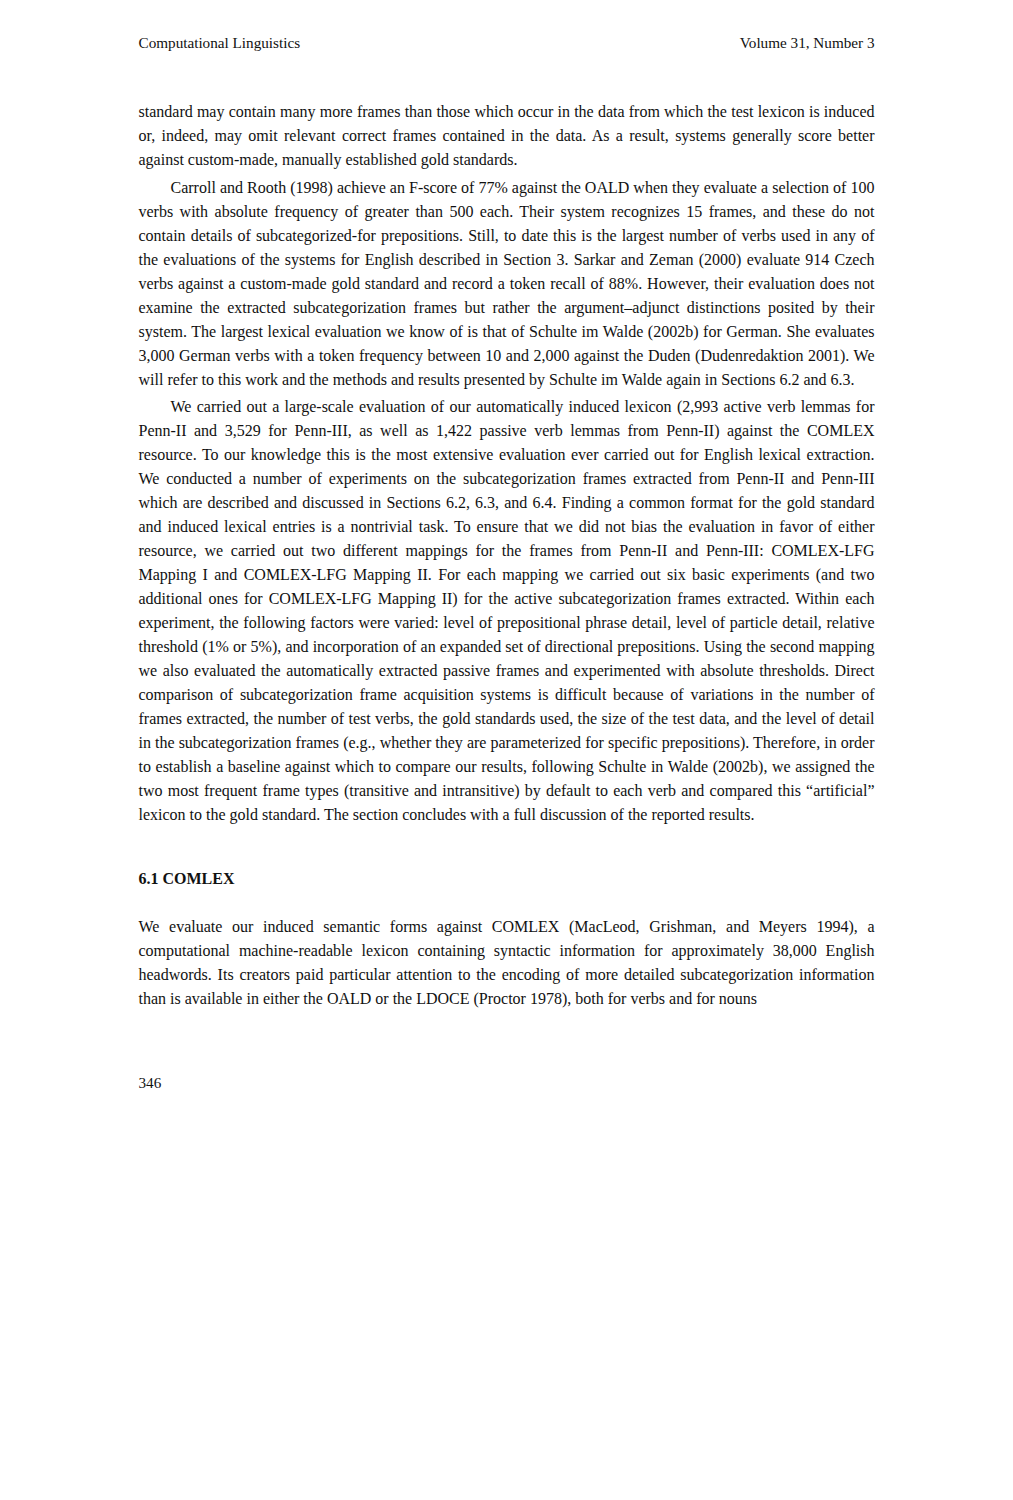Computational Linguistics
Volume 31, Number 3
standard may contain many more frames than those which occur in the data from which the test lexicon is induced or, indeed, may omit relevant correct frames contained in the data. As a result, systems generally score better against custom-made, manually established gold standards.
Carroll and Rooth (1998) achieve an F-score of 77% against the OALD when they evaluate a selection of 100 verbs with absolute frequency of greater than 500 each. Their system recognizes 15 frames, and these do not contain details of subcategorized-for prepositions. Still, to date this is the largest number of verbs used in any of the evaluations of the systems for English described in Section 3. Sarkar and Zeman (2000) evaluate 914 Czech verbs against a custom-made gold standard and record a token recall of 88%. However, their evaluation does not examine the extracted subcategorization frames but rather the argument–adjunct distinctions posited by their system. The largest lexical evaluation we know of is that of Schulte im Walde (2002b) for German. She evaluates 3,000 German verbs with a token frequency between 10 and 2,000 against the Duden (Dudenredaktion 2001). We will refer to this work and the methods and results presented by Schulte im Walde again in Sections 6.2 and 6.3.
We carried out a large-scale evaluation of our automatically induced lexicon (2,993 active verb lemmas for Penn-II and 3,529 for Penn-III, as well as 1,422 passive verb lemmas from Penn-II) against the COMLEX resource. To our knowledge this is the most extensive evaluation ever carried out for English lexical extraction. We conducted a number of experiments on the subcategorization frames extracted from Penn-II and Penn-III which are described and discussed in Sections 6.2, 6.3, and 6.4. Finding a common format for the gold standard and induced lexical entries is a nontrivial task. To ensure that we did not bias the evaluation in favor of either resource, we carried out two different mappings for the frames from Penn-II and Penn-III: COMLEX-LFG Mapping I and COMLEX-LFG Mapping II. For each mapping we carried out six basic experiments (and two additional ones for COMLEX-LFG Mapping II) for the active subcategorization frames extracted. Within each experiment, the following factors were varied: level of prepositional phrase detail, level of particle detail, relative threshold (1% or 5%), and incorporation of an expanded set of directional prepositions. Using the second mapping we also evaluated the automatically extracted passive frames and experimented with absolute thresholds. Direct comparison of subcategorization frame acquisition systems is difficult because of variations in the number of frames extracted, the number of test verbs, the gold standards used, the size of the test data, and the level of detail in the subcategorization frames (e.g., whether they are parameterized for specific prepositions). Therefore, in order to establish a baseline against which to compare our results, following Schulte in Walde (2002b), we assigned the two most frequent frame types (transitive and intransitive) by default to each verb and compared this “artificial” lexicon to the gold standard. The section concludes with a full discussion of the reported results.
6.1 COMLEX
We evaluate our induced semantic forms against COMLEX (MacLeod, Grishman, and Meyers 1994), a computational machine-readable lexicon containing syntactic information for approximately 38,000 English headwords. Its creators paid particular attention to the encoding of more detailed subcategorization information than is available in either the OALD or the LDOCE (Proctor 1978), both for verbs and for nouns
346